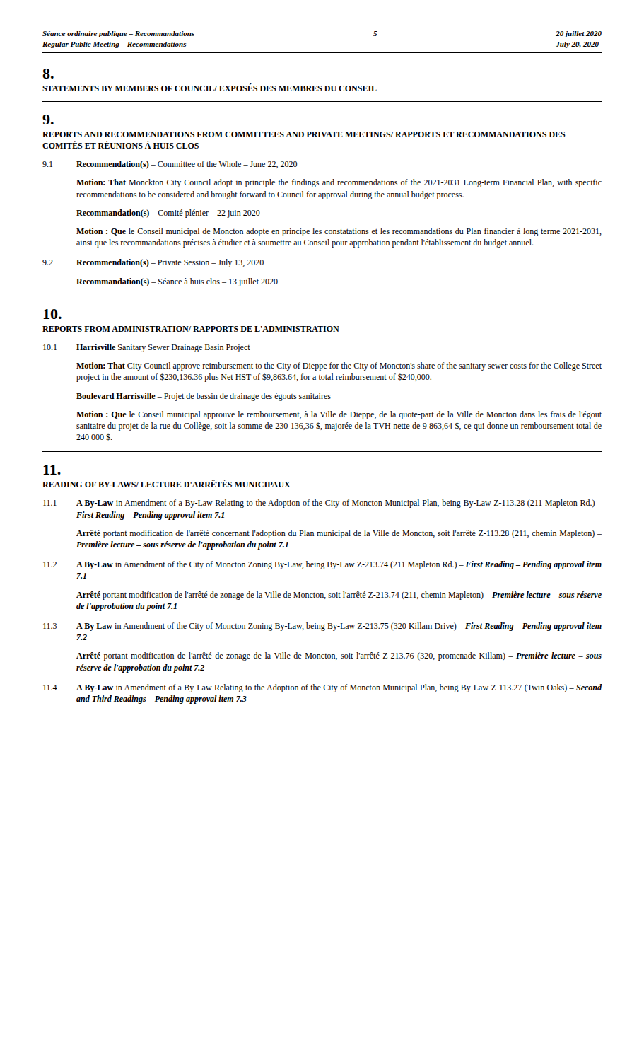Séance ordinaire publique – Recommandations
Regular Public Meeting – Recommendations
5
20 juillet 2020
July 20, 2020
8.
STATEMENTS BY MEMBERS OF COUNCIL/ EXPOSÉS DES MEMBRES DU CONSEIL
9.
REPORTS AND RECOMMENDATIONS FROM COMMITTEES AND PRIVATE MEETINGS/ RAPPORTS ET RECOMMANDATIONS DES COMITÉS ET RÉUNIONS À HUIS CLOS
9.1
Recommendation(s) – Committee of the Whole – June 22, 2020
Motion: That Monckton City Council adopt in principle the findings and recommendations of the 2021-2031 Long-term Financial Plan, with specific recommendations to be considered and brought forward to Council for approval during the annual budget process.
Recommandation(s) – Comité plénier – 22 juin 2020
Motion : Que le Conseil municipal de Moncton adopte en principe les constatations et les recommandations du Plan financier à long terme 2021-2031, ainsi que les recommandations précises à étudier et à soumettre au Conseil pour approbation pendant l'établissement du budget annuel.
9.2
Recommendation(s) – Private Session – July 13, 2020
Recommandation(s) – Séance à huis clos – 13 juillet 2020
10.
REPORTS FROM ADMINISTRATION/ RAPPORTS DE L'ADMINISTRATION
10.1
Harrisville Sanitary Sewer Drainage Basin Project
Motion: That City Council approve reimbursement to the City of Dieppe for the City of Moncton's share of the sanitary sewer costs for the College Street project in the amount of $230,136.36 plus Net HST of $9,863.64, for a total reimbursement of $240,000.
Boulevard Harrisville – Projet de bassin de drainage des égouts sanitaires
Motion : Que le Conseil municipal approuve le remboursement, à la Ville de Dieppe, de la quote-part de la Ville de Moncton dans les frais de l'égout sanitaire du projet de la rue du Collège, soit la somme de 230 136,36 $, majorée de la TVH nette de 9 863,64 $, ce qui donne un remboursement total de 240 000 $.
11.
READING OF BY-LAWS/ LECTURE D'ARRÊTÉS MUNICIPAUX
11.1
A By-Law in Amendment of a By-Law Relating to the Adoption of the City of Moncton Municipal Plan, being By-Law Z-113.28 (211 Mapleton Rd.) – First Reading – Pending approval item 7.1
Arrêté portant modification de l'arrêté concernant l'adoption du Plan municipal de la Ville de Moncton, soit l'arrêté Z-113.28 (211, chemin Mapleton) – Première lecture – sous réserve de l'approbation du point 7.1
11.2
A By-Law in Amendment of the City of Moncton Zoning By-Law, being By-Law Z-213.74 (211 Mapleton Rd.) – First Reading – Pending approval item 7.1
Arrêté portant modification de l'arrêté de zonage de la Ville de Moncton, soit l'arrêté Z-213.74 (211, chemin Mapleton) – Première lecture – sous réserve de l'approbation du point 7.1
11.3
A By Law in Amendment of the City of Moncton Zoning By-Law, being By-Law Z-213.75 (320 Killam Drive) – First Reading – Pending approval item 7.2
Arrêté portant modification de l'arrêté de zonage de la Ville de Moncton, soit l'arrêté Z-213.76 (320, promenade Killam) – Première lecture – sous réserve de l'approbation du point 7.2
11.4
A By-Law in Amendment of a By-Law Relating to the Adoption of the City of Moncton Municipal Plan, being By-Law Z-113.27 (Twin Oaks) – Second and Third Readings – Pending approval item 7.3